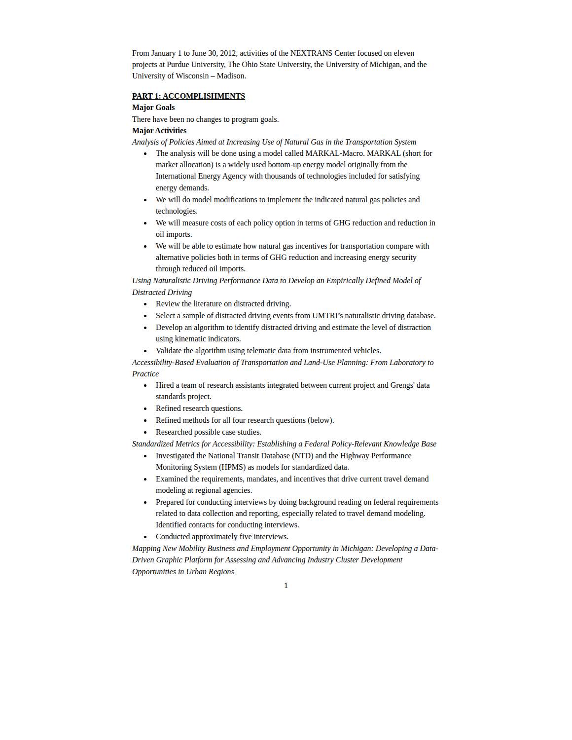From January 1 to June 30, 2012, activities of the NEXTRANS Center focused on eleven projects at Purdue University, The Ohio State University, the University of Michigan, and the University of Wisconsin – Madison.
PART 1: ACCOMPLISHMENTS
Major Goals
There have been no changes to program goals.
Major Activities
Analysis of Policies Aimed at Increasing Use of Natural Gas in the Transportation System
The analysis will be done using a model called MARKAL-Macro. MARKAL (short for market allocation) is a widely used bottom-up energy model originally from the International Energy Agency with thousands of technologies included for satisfying energy demands.
We will do model modifications to implement the indicated natural gas policies and technologies.
We will measure costs of each policy option in terms of GHG reduction and reduction in oil imports.
We will be able to estimate how natural gas incentives for transportation compare with alternative policies both in terms of GHG reduction and increasing energy security through reduced oil imports.
Using Naturalistic Driving Performance Data to Develop an Empirically Defined Model of Distracted Driving
Review the literature on distracted driving.
Select a sample of distracted driving events from UMTRI’s naturalistic driving database.
Develop an algorithm to identify distracted driving and estimate the level of distraction using kinematic indicators.
Validate the algorithm using telematic data from instrumented vehicles.
Accessibility-Based Evaluation of Transportation and Land-Use Planning: From Laboratory to Practice
Hired a team of research assistants integrated between current project and Grengs' data standards project.
Refined research questions.
Refined methods for all four research questions (below).
Researched possible case studies.
Standardized Metrics for Accessibility: Establishing a Federal Policy-Relevant Knowledge Base
Investigated the National Transit Database (NTD) and the Highway Performance Monitoring System (HPMS) as models for standardized data.
Examined the requirements, mandates, and incentives that drive current travel demand modeling at regional agencies.
Prepared for conducting interviews by doing background reading on federal requirements related to data collection and reporting, especially related to travel demand modeling. Identified contacts for conducting interviews.
Conducted approximately five interviews.
Mapping New Mobility Business and Employment Opportunity in Michigan: Developing a Data-Driven Graphic Platform for Assessing and Advancing Industry Cluster Development Opportunities in Urban Regions
1